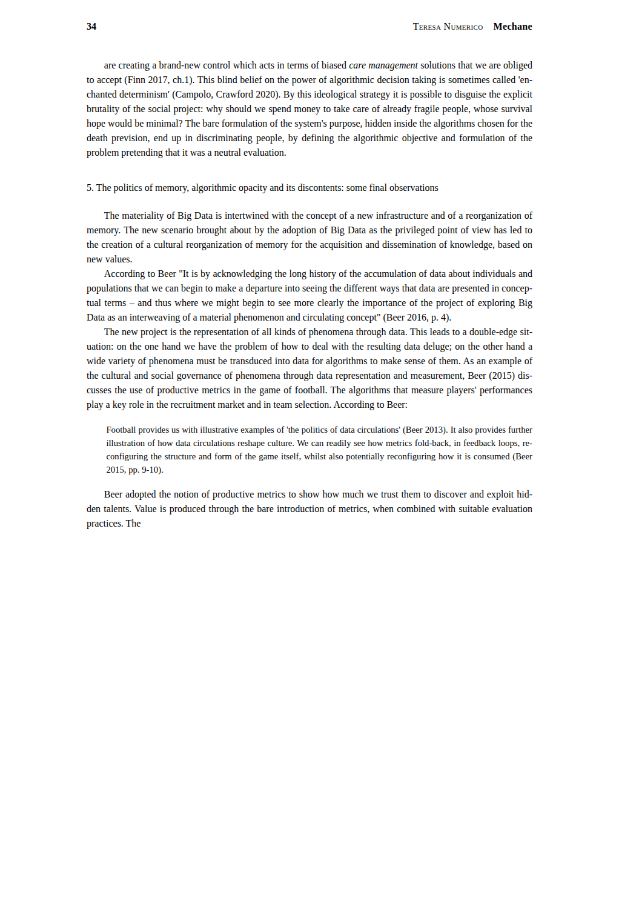34 Teresa Numerico Mechane
are creating a brand-new control which acts in terms of biased care management solutions that we are obliged to accept (Finn 2017, ch.1). This blind belief on the power of algorithmic decision taking is sometimes called 'enchanted determinism' (Campolo, Crawford 2020). By this ideological strategy it is possible to disguise the explicit brutality of the social project: why should we spend money to take care of already fragile people, whose survival hope would be minimal? The bare formulation of the system's purpose, hidden inside the algorithms chosen for the death prevision, end up in discriminating people, by defining the algorithmic objective and formulation of the problem pretending that it was a neutral evaluation.
5. The politics of memory, algorithmic opacity and its discontents: some final observations
The materiality of Big Data is intertwined with the concept of a new infrastructure and of a reorganization of memory. The new scenario brought about by the adoption of Big Data as the privileged point of view has led to the creation of a cultural reorganization of memory for the acquisition and dissemination of knowledge, based on new values.
According to Beer "It is by acknowledging the long history of the accumulation of data about individuals and populations that we can begin to make a departure into seeing the different ways that data are presented in conceptual terms – and thus where we might begin to see more clearly the importance of the project of exploring Big Data as an interweaving of a material phenomenon and circulating concept" (Beer 2016, p. 4).
The new project is the representation of all kinds of phenomena through data. This leads to a double-edge situation: on the one hand we have the problem of how to deal with the resulting data deluge; on the other hand a wide variety of phenomena must be transduced into data for algorithms to make sense of them. As an example of the cultural and social governance of phenomena through data representation and measurement, Beer (2015) discusses the use of productive metrics in the game of football. The algorithms that measure players' performances play a key role in the recruitment market and in team selection. According to Beer:
Football provides us with illustrative examples of 'the politics of data circulations' (Beer 2013). It also provides further illustration of how data circulations reshape culture. We can readily see how metrics fold-back, in feedback loops, reconfiguring the structure and form of the game itself, whilst also potentially reconfiguring how it is consumed (Beer 2015, pp. 9-10).
Beer adopted the notion of productive metrics to show how much we trust them to discover and exploit hidden talents. Value is produced through the bare introduction of metrics, when combined with suitable evaluation practices. The